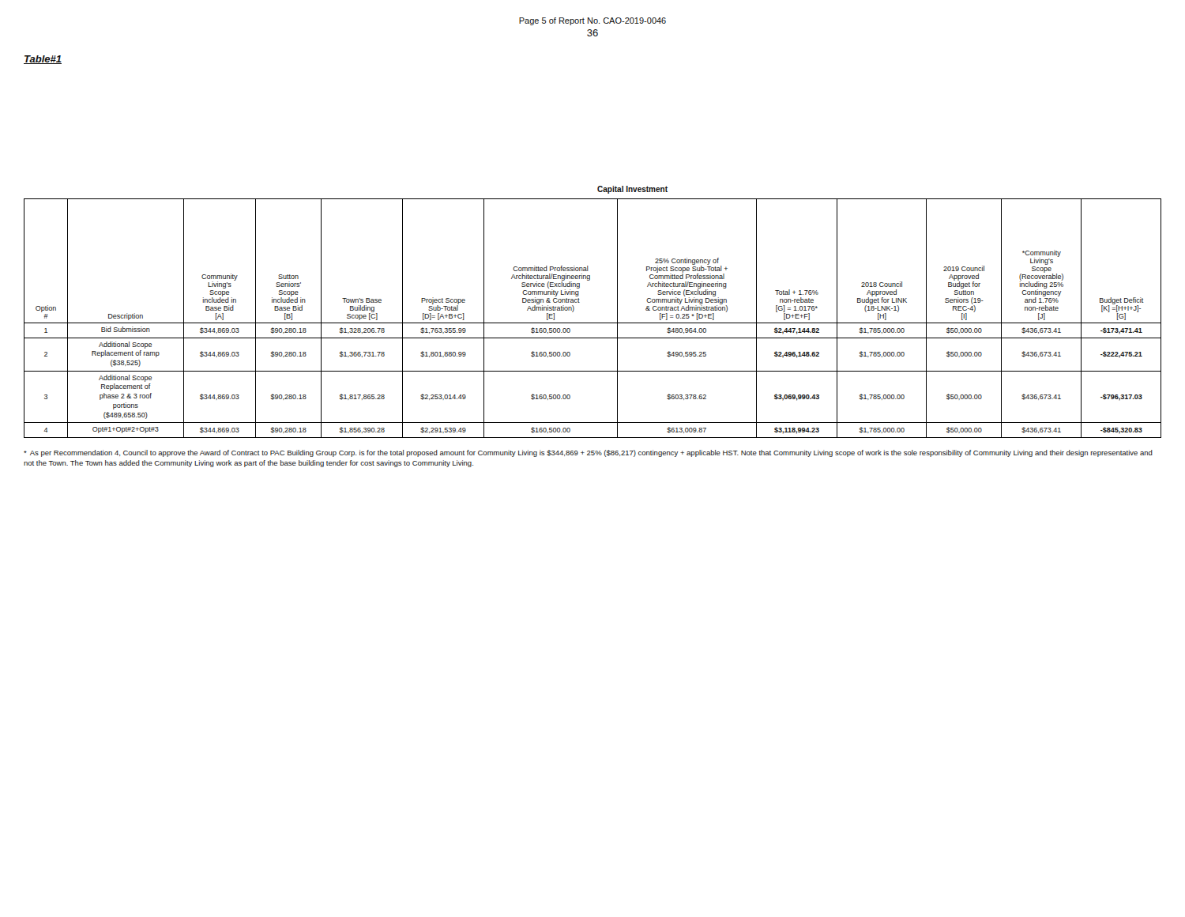Page 5 of Report No. CAO-2019-0046
36
Table#1
| | Capital Investment |
| --- | --- |
| Option # | Description | Community Living's Scope included in Base Bid [A] | Sutton Seniors' Scope included in Base Bid [B] | Town's Base Building Scope [C] | Project Scope Sub-Total [D]= [A+B+C] | Committed Professional Architectural/Engineering Service (Excluding Community Living Design & Contract Administration) [E] | 25% Contingency of Project Scope Sub-Total + Committed Professional Architectural/Engineering Service (Excluding Community Living Design & Contract Administration) [F] = 0.25 * [D+E] | Total + 1.76% non-rebate [G] = 1.0176* [D+E+F] | 2018 Council Approved Budget for LINK (18-LNK-1) [H] | 2019 Council Approved Budget for Sutton Seniors (19- REC-4) [I] | *Community Living's Scope (Recoverable) including 25% Contingency and 1.76% non-rebate [J] | Budget Deficit [K] =[H+I+J]- [G] |
| 1 | Bid Submission | $344,869.03 | $90,280.18 | $1,328,206.78 | $1,763,355.99 | $160,500.00 | $480,964.00 | $2,447,144.82 | $1,785,000.00 | $50,000.00 | $436,673.41 | -$173,471.41 |
| 2 | Additional Scope Replacement of ramp ($38,525) | $344,869.03 | $90,280.18 | $1,366,731.78 | $1,801,880.99 | $160,500.00 | $490,595.25 | $2,496,148.62 | $1,785,000.00 | $50,000.00 | $436,673.41 | -$222,475.21 |
| 3 | Additional Scope Replacement of phase 2 & 3 roof portions ($489,658.50) | $344,869.03 | $90,280.18 | $1,817,865.28 | $2,253,014.49 | $160,500.00 | $603,378.62 | $3,069,990.43 | $1,785,000.00 | $50,000.00 | $436,673.41 | -$796,317.03 |
| 4 | Opt#1+Opt#2+Opt#3 | $344,869.03 | $90,280.18 | $1,856,390.28 | $2,291,539.49 | $160,500.00 | $613,009.87 | $3,118,994.23 | $1,785,000.00 | $50,000.00 | $436,673.41 | -$845,320.83 |
*As per Recommendation 4, Council to approve the Award of Contract to PAC Building Group Corp. is for the total proposed amount for Community Living is $344,869 + 25% ($86,217) contingency + applicable HST. Note that Community Living scope of work is the sole responsibility of Community Living and their design representative and not the Town. The Town has added the Community Living work as part of the base building tender for cost savings to Community Living.